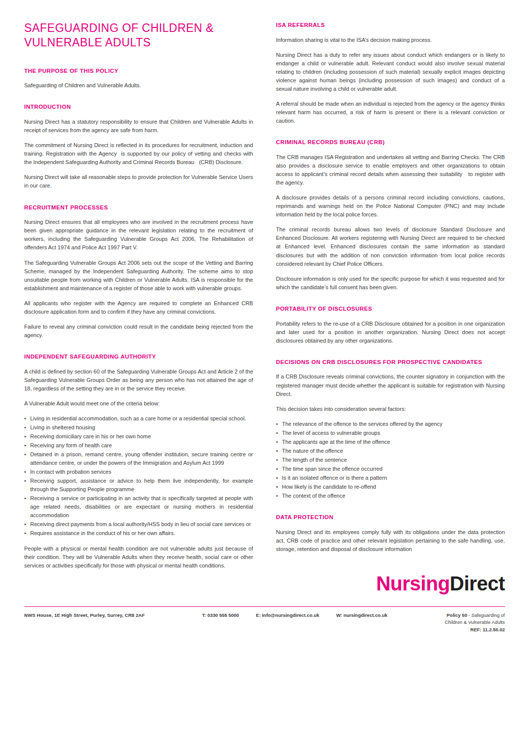Safeguarding of Children &
Vulnerable Adults
The purpose of this policy
Safeguarding of Children and Vulnerable Adults.
Introduction
Nursing Direct has a statutory responsibility to ensure that Children and Vulnerable Adults in receipt of services from the agency are safe from harm.
The commitment of Nursing Direct is reflected in its procedures for recruitment, induction and training. Registration with the Agency is supported by our policy of vetting and checks with the Independent Safeguarding Authority and Criminal Records Bureau (CRB) Disclosure.
Nursing Direct will take all reasonable steps to provide protection for Vulnerable Service Users in our care.
Recruitment processes
Nursing Direct ensures that all employees who are involved in the recruitment process have been given appropriate guidance in the relevant legislation relating to the recruitment of workers, including the Safeguarding Vulnerable Groups Act 2006, The Rehabilitation of offenders Act 1974 and Police Act 1997 Part V.
The Safeguarding Vulnerable Groups Act 2006 sets out the scope of the Vetting and Barring Scheme, managed by the Independent Safeguarding Authority. The scheme aims to stop unsuitable people from working with Children or Vulnerable Adults. ISA is responsible for the establishment and maintenance of a register of those able to work with vulnerable groups.
All applicants who register with the Agency are required to complete an Enhanced CRB disclosure application form and to confirm if they have any criminal convictions.
Failure to reveal any criminal conviction could result in the candidate being rejected from the agency.
Independent Safeguarding Authority
A child is defined by section 60 of the Safeguarding Vulnerable Groups Act and Article 2 of the Safeguarding Vulnerable Groups Order as being any person who has not attained the age of 18, regardless of the setting they are in or the service they receive.
A Vulnerable Adult would meet one of the criteria below:
Living in residential accommodation, such as a care home or a residential special school.
Living in sheltered housing
Receiving domiciliary care in his or her own home
Receiving any form of health care
Detained in a prison, remand centre, young offender institution, secure training centre or attendance centre, or under the powers of the Immigration and Asylum Act 1999
In contact with probation services
Receiving support, assistance or advice to help them live independently, for example through the Supporting People programme
Receiving a service or participating in an activity that is specifically targeted at people with age related needs, disabilities or are expectant or nursing mothers in residential accommodation
Receiving direct payments from a local authority/HSS body in lieu of social care services or
Requires assistance in the conduct of his or her own affairs.
People with a physical or mental health condition are not vulnerable adults just because of their condition. They will be Vulnerable Adults when they receive health, social care or other services or activities specifically for those with physical or mental health conditions.
ISA Referrals
Information sharing is vital to the ISA’s decision making process.
Nursing Direct has a duty to refer any issues about conduct which endangers or is likely to endanger a child or vulnerable adult. Relevant conduct would also involve sexual material relating to children (including possession of such material) sexually explicit images depicting violence against human beings (including possession of such images) and conduct of a sexual nature involving a child or vulnerable adult.
A referral should be made when an individual is rejected from the agency or the agency thinks relevant harm has occurred, a risk of harm is present or there is a relevant conviction or caution.
Criminal Records Bureau (CRB)
The CRB manages ISA Registration and undertakes all vetting and Barring Checks. The CRB also provides a disclosure service to enable employers and other organizations to obtain access to applicant’s criminal record details when assessing their suitability to register with the agency.
A disclosure provides details of a persons criminal record including convictions, cautions, reprimands and warnings held on the Police National Computer (PNC) and may include information held by the local police forces.
The criminal records bureau allows two levels of disclosure Standard Disclosure and Enhanced Disclosure. All workers registering with Nursing Direct are required to be checked at Enhanced level. Enhanced disclosures contain the same information as standard disclosures but with the addition of non conviction information from local police records considered relevant by Chief Police Officers.
Disclosure information is only used for the specific purpose for which it was requested and for which the candidate’s full consent has been given.
Portability of disclosures
Portability refers to the re-use of a CRB Disclosure obtained for a position in one organization and later used for a position in another organization. Nursing Direct does not accept disclosures obtained by any other organizations.
Decisions on CRB disclosures for prospective candidates
If a CRB Disclosure reveals criminal convictions, the counter signatory in conjunction with the registered manager must decide whether the applicant is suitable for registration with Nursing Direct.
This decision takes into consideration several factors:
The relevance of the offence to the services offered by the agency
The level of access to vulnerable groups
The applicants age at the time of the offence
The nature of the offence
The length of the sentence
The time span since the offence occurred
Is it an isolated offence or is there a pattern
How likely is the candidate to re-offend
The context of the offence
Data protection
Nursing Direct and its employees comply fully with its obligations under the data protection act, CRB code of practice and other relevant legislation pertaining to the safe handling, use, storage, retention and disposal of disclosure information
Nursing Direct
NWS House, 1E High Street, Purley, Surrey, CR8 2AF
T: 0330 555 5000 E: info@nursingdirect.co.uk W: nursingdirect.co.uk
Policy 50 - Safeguarding of
Children & Vulnerable Adults
REF: 11.2.50.02